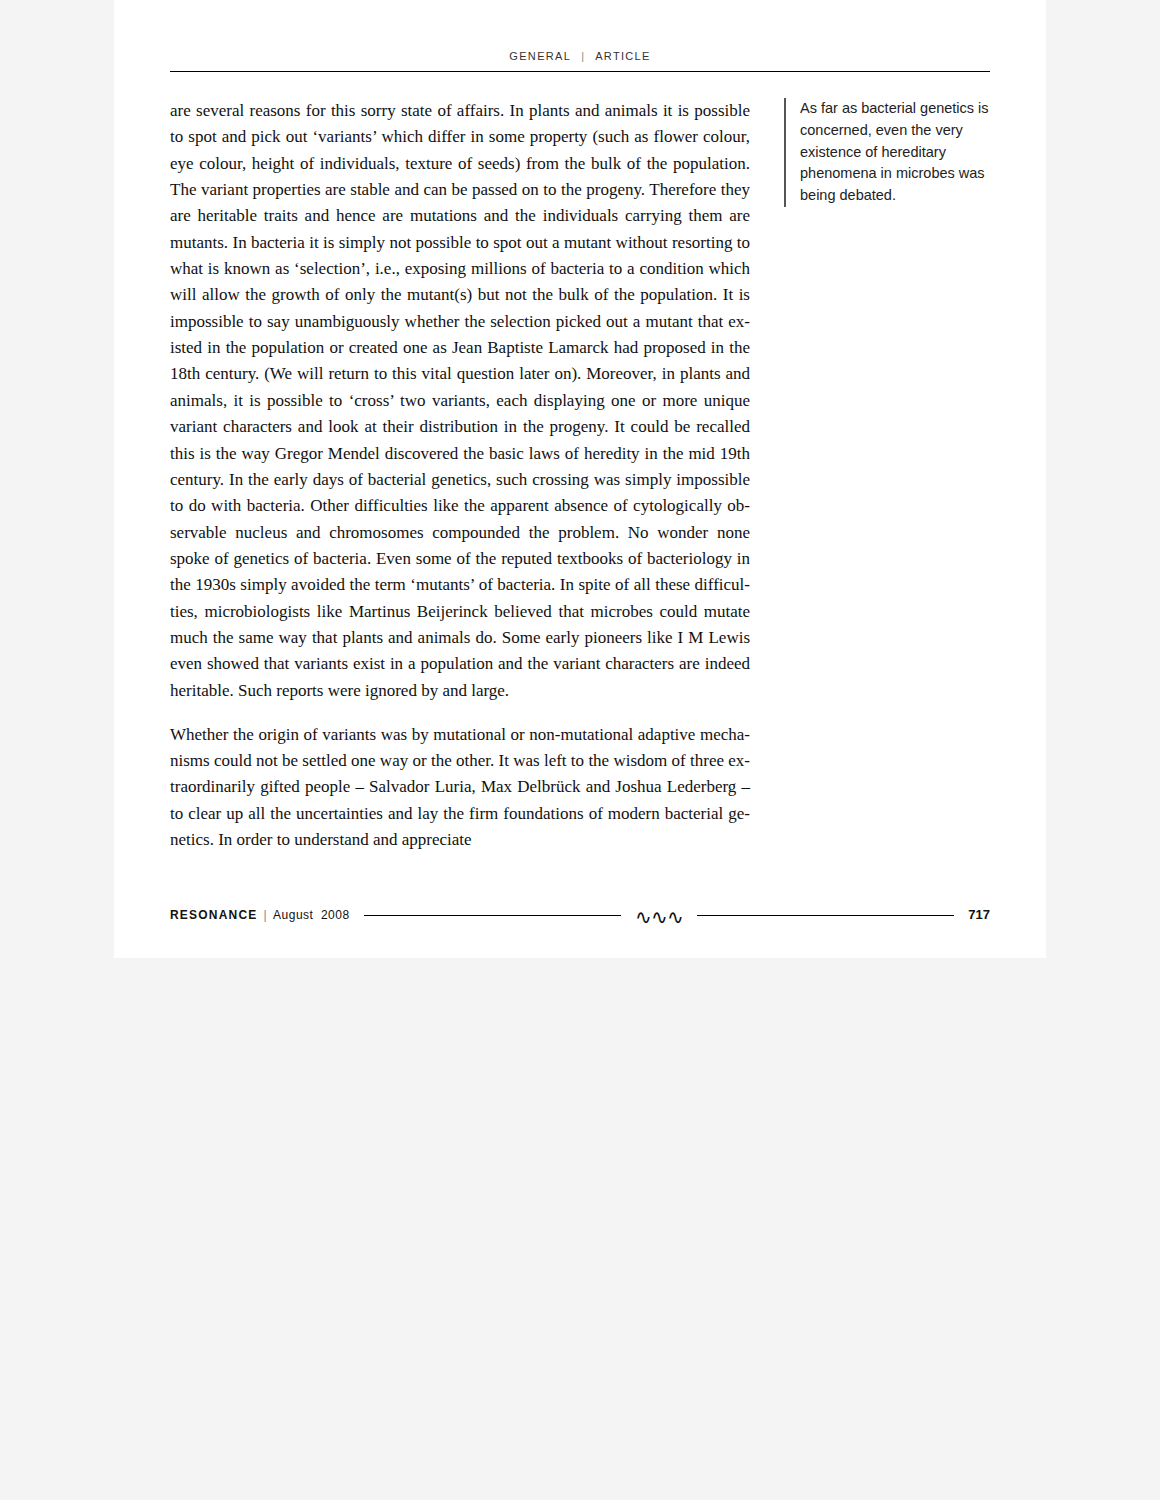GENERAL | ARTICLE
are several reasons for this sorry state of affairs. In plants and animals it is possible to spot and pick out ‘variants’ which differ in some property (such as flower colour, eye colour, height of individuals, texture of seeds) from the bulk of the population. The variant properties are stable and can be passed on to the progeny. Therefore they are heritable traits and hence are mutations and the individuals carrying them are mutants. In bacteria it is simply not possible to spot out a mutant without resorting to what is known as ‘selection’, i.e., exposing millions of bacteria to a condition which will allow the growth of only the mutant(s) but not the bulk of the population. It is impossible to say unambiguously whether the selection picked out a mutant that existed in the population or created one as Jean Baptiste Lamarck had proposed in the 18th century. (We will return to this vital question later on). Moreover, in plants and animals, it is possible to ‘cross’ two variants, each displaying one or more unique variant characters and look at their distribution in the progeny. It could be recalled this is the way Gregor Mendel discovered the basic laws of heredity in the mid 19th century. In the early days of bacterial genetics, such crossing was simply impossible to do with bacteria. Other difficulties like the apparent absence of cytologically observable nucleus and chromosomes compounded the problem. No wonder none spoke of genetics of bacteria. Even some of the reputed textbooks of bacteriology in the 1930s simply avoided the term ‘mutants’ of bacteria. In spite of all these difficulties, microbiologists like Martinus Beijerinck believed that microbes could mutate much the same way that plants and animals do. Some early pioneers like I M Lewis even showed that variants exist in a population and the variant characters are indeed heritable. Such reports were ignored by and large.
Whether the origin of variants was by mutational or non-mutational adaptive mechanisms could not be settled one way or the other. It was left to the wisdom of three extraordinarily gifted people – Salvador Luria, Max Delbrück and Joshua Lederberg – to clear up all the uncertainties and lay the firm foundations of modern bacterial genetics. In order to understand and appreciate
As far as bacterial genetics is concerned, even the very existence of hereditary phenomena in microbes was being debated.
RESONANCE|August 2008
∿∿∿
717